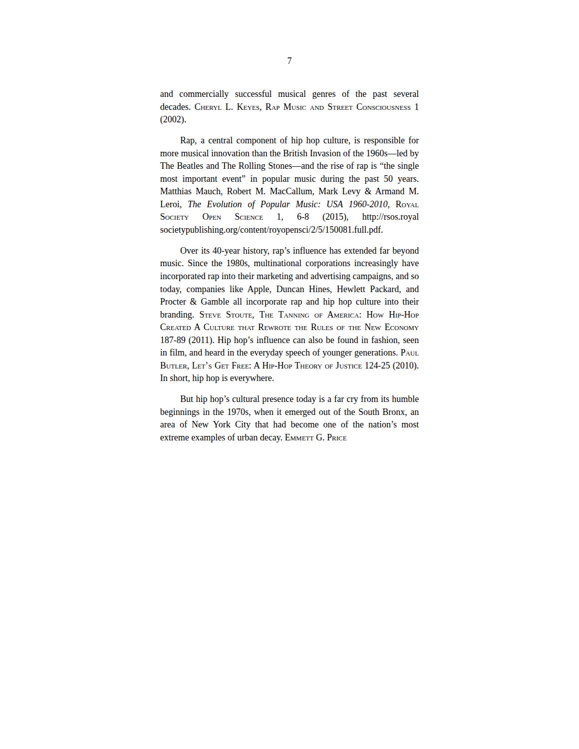7
and commercially successful musical genres of the past several decades. Cheryl L. Keyes, Rap Music and Street Consciousness 1 (2002).
Rap, a central component of hip hop culture, is responsible for more musical innovation than the British Invasion of the 1960s—led by The Beatles and The Rolling Stones—and the rise of rap is “the single most important event” in popular music during the past 50 years. Matthias Mauch, Robert M. MacCallum, Mark Levy & Armand M. Leroi, The Evolution of Popular Music: USA 1960-2010, Royal Society Open Science 1, 6-8 (2015), http://rsos.royal societypublishing.org/content/royopensci/2/5/150081.full.pdf.
Over its 40-year history, rap’s influence has extended far beyond music. Since the 1980s, multinational corporations increasingly have incorporated rap into their marketing and advertising campaigns, and so today, companies like Apple, Duncan Hines, Hewlett Packard, and Procter & Gamble all incorporate rap and hip hop culture into their branding. Steve Stoute, The Tanning of America: How Hip-Hop Created A Culture that Rewrote the Rules of the New Economy 187-89 (2011). Hip hop’s influence can also be found in fashion, seen in film, and heard in the everyday speech of younger generations. Paul Butler, Let’s Get Free: A Hip-Hop Theory of Justice 124-25 (2010). In short, hip hop is everywhere.
But hip hop’s cultural presence today is a far cry from its humble beginnings in the 1970s, when it emerged out of the South Bronx, an area of New York City that had become one of the nation’s most extreme examples of urban decay. Emmett G. Price